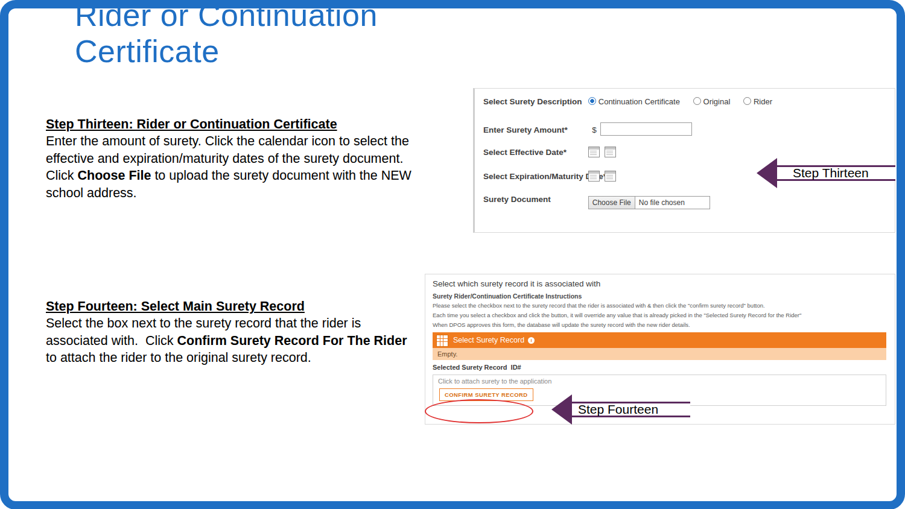Rider or Continuation Certificate
Step Thirteen: Rider or Continuation Certificate
Enter the amount of surety. Click the calendar icon to select the effective and expiration/maturity dates of the surety document. Click Choose File to upload the surety document with the NEW school address.
Step Fourteen: Select Main Surety Record
Select the box next to the surety record that the rider is associated with. Click Confirm Surety Record For The Rider to attach the rider to the original surety record.
Select Surety Description Continuation Certificate Original Rider
Enter Surety Amount* $
Select Effective Date*
Select Expiration/Maturity Date*i
Surety Document Choose File No file chosen
Select which surety record it is associated with
Surety Rider/Continuation Certificate Instructions
Please select the checkbox next to the surety record that the rider is associated with & then click the "confirm surety record" button.
Each time you select a checkbox and click the button, it will override any value that is already picked in the "Selected Surety Record for the Rider"
When DPOS approves this form, the database will update the surety record with the new rider details.
Select Surety Recordi
Empty.
Selected Surety Record ID#
Click to attach surety to the application CONFIRM SURETY RECORD
Step Thirteen
Step Fourteen